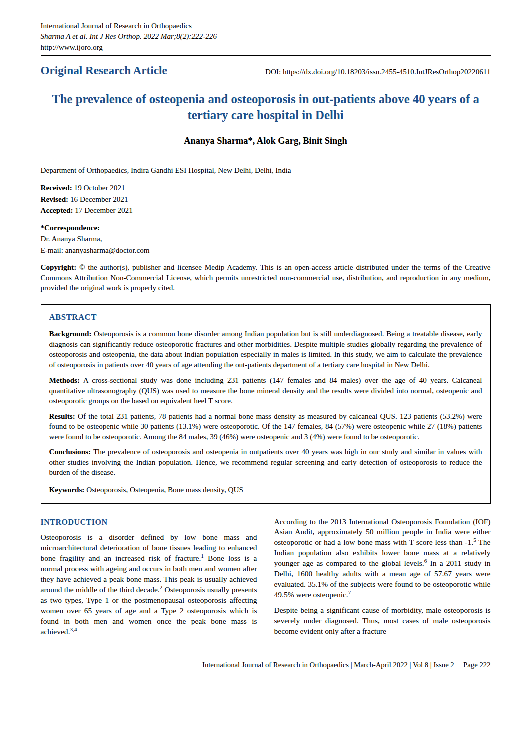International Journal of Research in Orthopaedics
Sharma A et al. Int J Res Orthop. 2022 Mar;8(2):222-226
http://www.ijoro.org
Original Research Article
DOI: https://dx.doi.org/10.18203/issn.2455-4510.IntJResOrthop20220611
The prevalence of osteopenia and osteoporosis in out-patients above 40 years of a tertiary care hospital in Delhi
Ananya Sharma*, Alok Garg, Binit Singh
Department of Orthopaedics, Indira Gandhi ESI Hospital, New Delhi, Delhi, India
Received: 19 October 2021
Revised: 16 December 2021
Accepted: 17 December 2021
*Correspondence:
Dr. Ananya Sharma,
E-mail: ananyasharma@doctor.com
Copyright: © the author(s), publisher and licensee Medip Academy. This is an open-access article distributed under the terms of the Creative Commons Attribution Non-Commercial License, which permits unrestricted non-commercial use, distribution, and reproduction in any medium, provided the original work is properly cited.
ABSTRACT
Background: Osteoporosis is a common bone disorder among Indian population but is still underdiagnosed. Being a treatable disease, early diagnosis can significantly reduce osteoporotic fractures and other morbidities. Despite multiple studies globally regarding the prevalence of osteoporosis and osteopenia, the data about Indian population especially in males is limited. In this study, we aim to calculate the prevalence of osteoporosis in patients over 40 years of age attending the out-patients department of a tertiary care hospital in New Delhi.
Methods: A cross-sectional study was done including 231 patients (147 females and 84 males) over the age of 40 years. Calcaneal quantitative ultrasonography (QUS) was used to measure the bone mineral density and the results were divided into normal, osteopenic and osteoporotic groups on the based on equivalent heel T score.
Results: Of the total 231 patients, 78 patients had a normal bone mass density as measured by calcaneal QUS. 123 patients (53.2%) were found to be osteopenic while 30 patients (13.1%) were osteoporotic. Of the 147 females, 84 (57%) were osteopenic while 27 (18%) patients were found to be osteoporotic. Among the 84 males, 39 (46%) were osteopenic and 3 (4%) were found to be osteoporotic.
Conclusions: The prevalence of osteoporosis and osteopenia in outpatients over 40 years was high in our study and similar in values with other studies involving the Indian population. Hence, we recommend regular screening and early detection of osteoporosis to reduce the burden of the disease.
Keywords: Osteoporosis, Osteopenia, Bone mass density, QUS
INTRODUCTION
Osteoporosis is a disorder defined by low bone mass and microarchitectural deterioration of bone tissues leading to enhanced bone fragility and an increased risk of fracture.1 Bone loss is a normal process with ageing and occurs in both men and women after they have achieved a peak bone mass. This peak is usually achieved around the middle of the third decade.2 Osteoporosis usually presents as two types, Type 1 or the postmenopausal osteoporosis affecting women over 65 years of age and a Type 2 osteoporosis which is found in both men and women once the peak bone mass is achieved.3,4
According to the 2013 International Osteoporosis Foundation (IOF) Asian Audit, approximately 50 million people in India were either osteoporotic or had a low bone mass with T score less than -1.5 The Indian population also exhibits lower bone mass at a relatively younger age as compared to the global levels.6 In a 2011 study in Delhi, 1600 healthy adults with a mean age of 57.67 years were evaluated. 35.1% of the subjects were found to be osteoporotic while 49.5% were osteopenic.7
Despite being a significant cause of morbidity, male osteoporosis is severely under diagnosed. Thus, most cases of male osteoporosis become evident only after a fracture
International Journal of Research in Orthopaedics | March-April 2022 | Vol 8 | Issue 2 Page 222